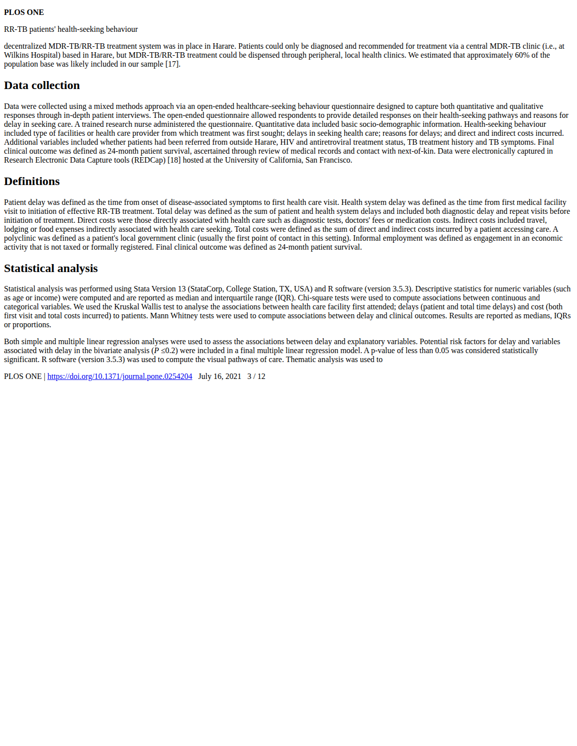PLOS ONE
RR-TB patients' health-seeking behaviour
decentralized MDR-TB/RR-TB treatment system was in place in Harare. Patients could only be diagnosed and recommended for treatment via a central MDR-TB clinic (i.e., at Wilkins Hospital) based in Harare, but MDR-TB/RR-TB treatment could be dispensed through peripheral, local health clinics. We estimated that approximately 60% of the population base was likely included in our sample [17].
Data collection
Data were collected using a mixed methods approach via an open-ended healthcare-seeking behaviour questionnaire designed to capture both quantitative and qualitative responses through in-depth patient interviews. The open-ended questionnaire allowed respondents to provide detailed responses on their health-seeking pathways and reasons for delay in seeking care. A trained research nurse administered the questionnaire. Quantitative data included basic socio-demographic information. Health-seeking behaviour included type of facilities or health care provider from which treatment was first sought; delays in seeking health care; reasons for delays; and direct and indirect costs incurred. Additional variables included whether patients had been referred from outside Harare, HIV and antiretroviral treatment status, TB treatment history and TB symptoms. Final clinical outcome was defined as 24-month patient survival, ascertained through review of medical records and contact with next-of-kin. Data were electronically captured in Research Electronic Data Capture tools (REDCap) [18] hosted at the University of California, San Francisco.
Definitions
Patient delay was defined as the time from onset of disease-associated symptoms to first health care visit. Health system delay was defined as the time from first medical facility visit to initiation of effective RR-TB treatment. Total delay was defined as the sum of patient and health system delays and included both diagnostic delay and repeat visits before initiation of treatment. Direct costs were those directly associated with health care such as diagnostic tests, doctors' fees or medication costs. Indirect costs included travel, lodging or food expenses indirectly associated with health care seeking. Total costs were defined as the sum of direct and indirect costs incurred by a patient accessing care. A polyclinic was defined as a patient's local government clinic (usually the first point of contact in this setting). Informal employment was defined as engagement in an economic activity that is not taxed or formally registered. Final clinical outcome was defined as 24-month patient survival.
Statistical analysis
Statistical analysis was performed using Stata Version 13 (StataCorp, College Station, TX, USA) and R software (version 3.5.3). Descriptive statistics for numeric variables (such as age or income) were computed and are reported as median and interquartile range (IQR). Chi-square tests were used to compute associations between continuous and categorical variables. We used the Kruskal Wallis test to analyse the associations between health care facility first attended; delays (patient and total time delays) and cost (both first visit and total costs incurred) to patients. Mann Whitney tests were used to compute associations between delay and clinical outcomes. Results are reported as medians, IQRs or proportions.
Both simple and multiple linear regression analyses were used to assess the associations between delay and explanatory variables. Potential risk factors for delay and variables associated with delay in the bivariate analysis (P ≤0.2) were included in a final multiple linear regression model. A p-value of less than 0.05 was considered statistically significant. R software (version 3.5.3) was used to compute the visual pathways of care. Thematic analysis was used to
PLOS ONE | https://doi.org/10.1371/journal.pone.0254204 July 16, 2021 3 / 12